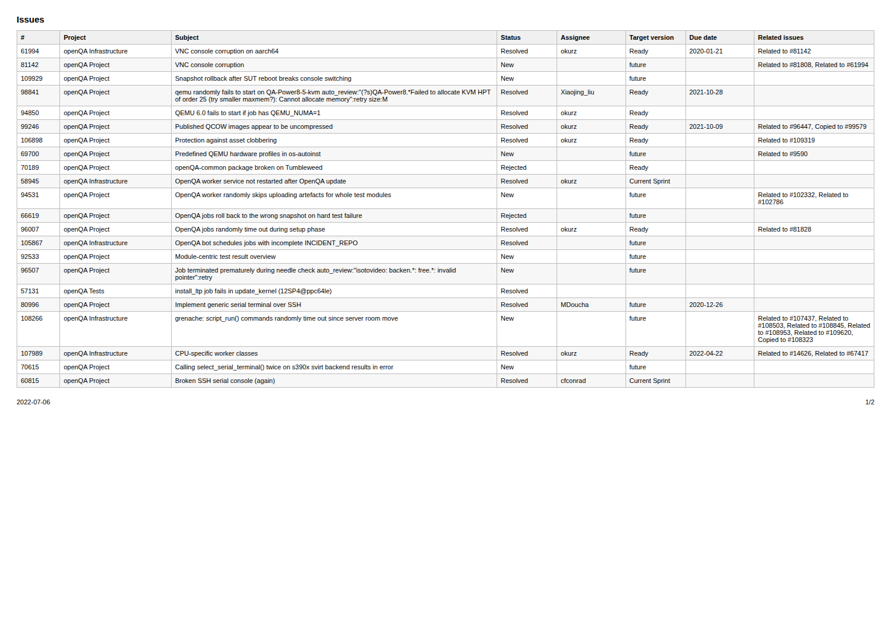Issues
| # | Project | Subject | Status | Assignee | Target version | Due date | Related issues |
| --- | --- | --- | --- | --- | --- | --- | --- |
| 61994 | openQA Infrastructure | VNC console corruption on aarch64 | Resolved | okurz | Ready | 2020-01-21 | Related to #81142 |
| 81142 | openQA Project | VNC console corruption | New | | future | | Related to #81808, Related to #61994 |
| 109929 | openQA Project | Snapshot rollback after SUT reboot breaks console switching | New | | future | | |
| 98841 | openQA Project | qemu randomly fails to start on QA-Power8-5-kvm auto_review:"(?s)QA-Power8.*Failed to allocate KVM HPT of order 25 (try smaller maxmem?): Cannot allocate memory":retry size:M | Resolved | Xiaojing_liu | Ready | 2021-10-28 | |
| 94850 | openQA Project | QEMU 6.0 fails to start if job has QEMU_NUMA=1 | Resolved | okurz | Ready | | |
| 99246 | openQA Project | Published QCOW images appear to be uncompressed | Resolved | okurz | Ready | 2021-10-09 | Related to #96447, Copied to #99579 |
| 106898 | openQA Project | Protection against asset clobbering | Resolved | okurz | Ready | | Related to #109319 |
| 69700 | openQA Project | Predefined QEMU hardware profiles in os-autoinst | New | | future | | Related to #9590 |
| 70189 | openQA Project | openQA-common package broken on Tumbleweed | Rejected | | Ready | | |
| 58945 | openQA Infrastructure | OpenQA worker service not restarted after OpenQA update | Resolved | okurz | Current Sprint | | |
| 94531 | openQA Project | OpenQA worker randomly skips uploading artefacts for whole test modules | New | | future | | Related to #102332, Related to #102786 |
| 66619 | openQA Project | OpenQA jobs roll back to the wrong snapshot on hard test failure | Rejected | | future | | |
| 96007 | openQA Project | OpenQA jobs randomly time out during setup phase | Resolved | okurz | Ready | | Related to #81828 |
| 105867 | openQA Infrastructure | OpenQA bot schedules jobs with incomplete INCIDENT_REPO | Resolved | | future | | |
| 92533 | openQA Project | Module-centric test result overview | New | | future | | |
| 96507 | openQA Project | Job terminated prematurely during needle check auto_review:"isotovideo: backen.*: free.*: invalid pointer":retry | New | | future | | |
| 57131 | openQA Tests | install_ltp job fails in update_kernel (12SP4@ppc64le) | Resolved | | | | |
| 80996 | openQA Project | Implement generic serial terminal over SSH | Resolved | MDoucha | future | 2020-12-26 | |
| 108266 | openQA Infrastructure | grenache: script_run() commands randomly time out since server room move | New | | future | | Related to #107437, Related to #108503, Related to #108845, Related to #108953, Related to #109620, Copied to #108323 |
| 107989 | openQA Infrastructure | CPU-specific worker classes | Resolved | okurz | Ready | 2022-04-22 | Related to #14626, Related to #67417 |
| 70615 | openQA Project | Calling select_serial_terminal() twice on s390x svirt backend results in error | New | | future | | |
| 60815 | openQA Project | Broken SSH serial console (again) | Resolved | cfconrad | Current Sprint | | |
2022-07-06 1/2